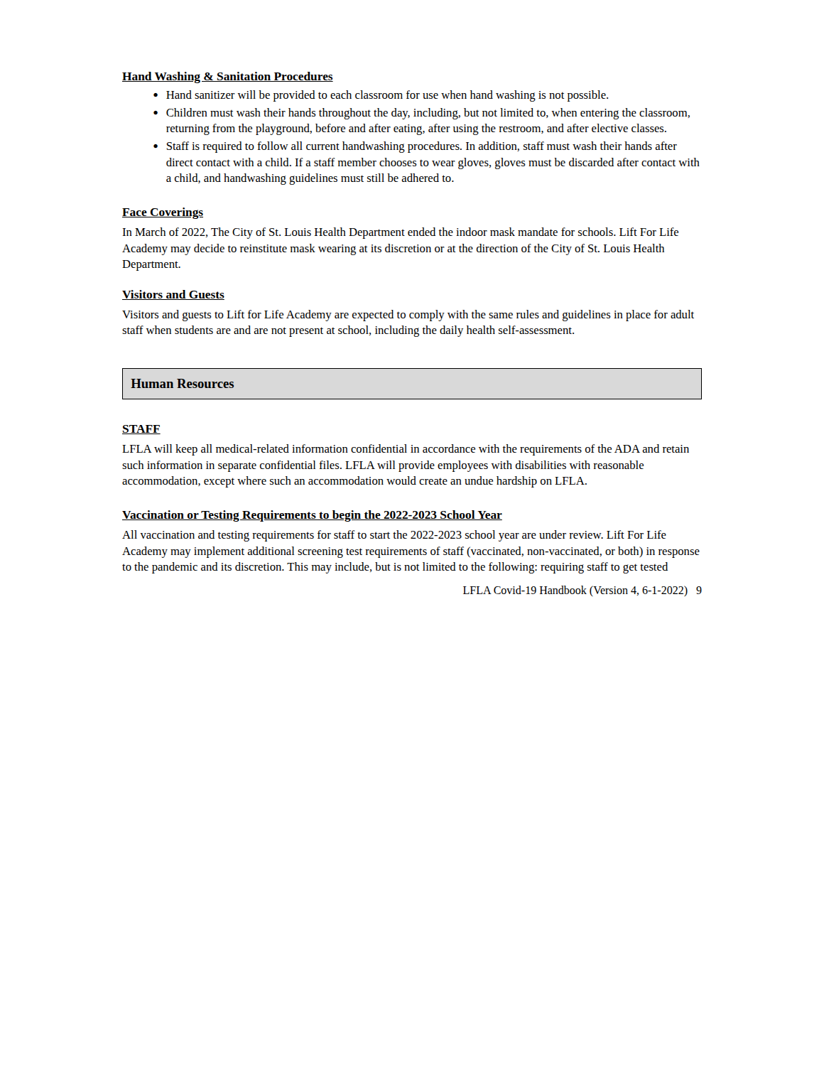Hand Washing & Sanitation Procedures
Hand sanitizer will be provided to each classroom for use when hand washing is not possible.
Children must wash their hands throughout the day, including, but not limited to, when entering the classroom, returning from the playground, before and after eating, after using the restroom, and after elective classes.
Staff is required to follow all current handwashing procedures. In addition, staff must wash their hands after direct contact with a child. If a staff member chooses to wear gloves, gloves must be discarded after contact with a child, and handwashing guidelines must still be adhered to.
Face Coverings
In March of 2022, The City of St. Louis Health Department ended the indoor mask mandate for schools. Lift For Life Academy may decide to reinstitute mask wearing at its discretion or at the direction of the City of St. Louis Health Department.
Visitors and Guests
Visitors and guests to Lift for Life Academy are expected to comply with the same rules and guidelines in place for adult staff when students are and are not present at school, including the daily health self-assessment.
Human Resources
STAFF
LFLA will keep all medical-related information confidential in accordance with the requirements of the ADA and retain such information in separate confidential files. LFLA will provide employees with disabilities with reasonable accommodation, except where such an accommodation would create an undue hardship on LFLA.
Vaccination or Testing Requirements to begin the 2022-2023 School Year
All vaccination and testing requirements for staff to start the 2022-2023 school year are under review. Lift For Life Academy may implement additional screening test requirements of staff (vaccinated, non-vaccinated, or both) in response to the pandemic and its discretion. This may include, but is not limited to the following: requiring staff to get tested
LFLA Covid-19 Handbook (Version 4, 6-1-2022) 9